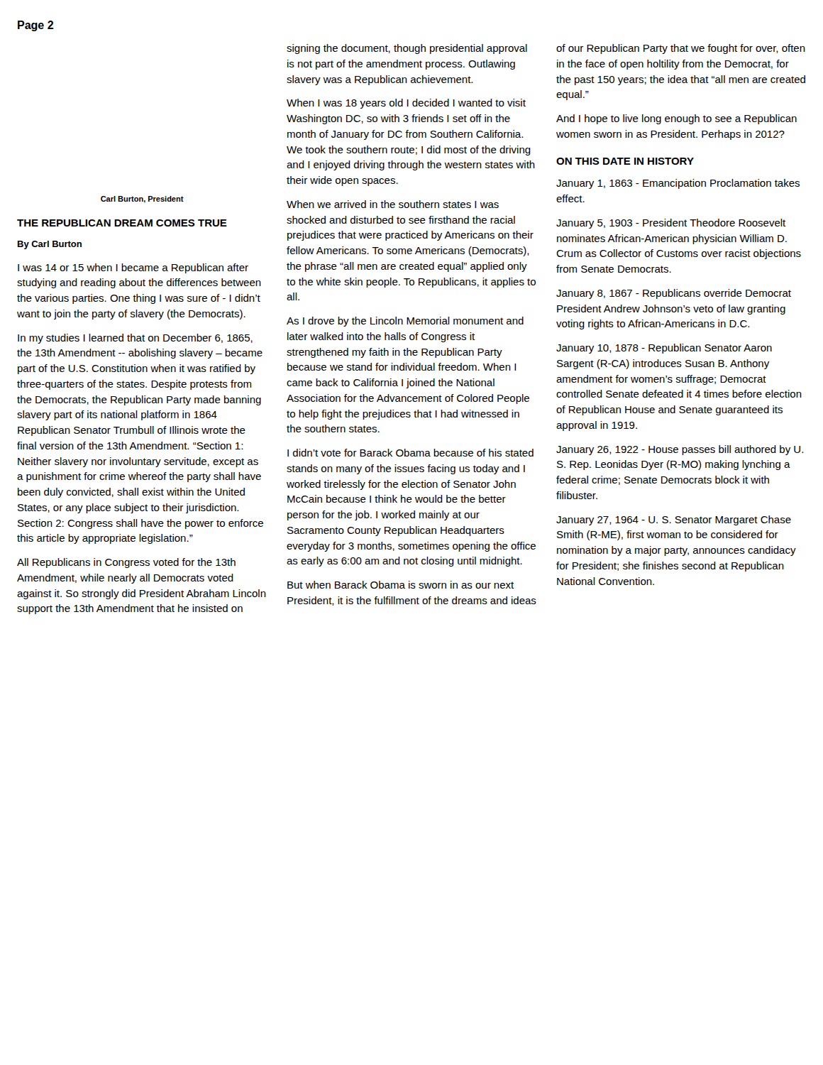Page 2
Carl Burton, President
The Republican Dream Comes True
By Carl Burton
I was 14 or 15 when I became a Republican after studying and reading about the differences between the various parties. One thing I was sure of - I didn’t want to join the party of slavery (the Democrats).
In my studies I learned that on December 6, 1865, the 13th Amendment -- abolishing slavery – became part of the U.S. Constitution when it was ratified by three-quarters of the states. Despite protests from the Democrats, the Republican Party made banning slavery part of its national platform in 1864 Republican Senator Trumbull of Illinois wrote the final version of the 13th Amendment. “Section 1: Neither slavery nor involuntary servitude, except as a punishment for crime whereof the party shall have been duly convicted, shall exist within the United States, or any place subject to their jurisdiction. Section 2: Congress shall have the power to enforce this article by appropriate legislation.”
All Republicans in Congress voted for the 13th Amendment, while nearly all Democrats voted against it. So strongly did President Abraham Lincoln support the 13th Amendment that he insisted on signing the document, though presidential approval is not part of the amendment process. Outlawing slavery was a Republican achievement.
When I was 18 years old I decided I wanted to visit Washington DC, so with 3 friends I set off in the month of January for DC from Southern California. We took the southern route; I did most of the driving and I enjoyed driving through the western states with their wide open spaces.
When we arrived in the southern states I was shocked and disturbed to see firsthand the racial prejudices that were practiced by Americans on their fellow Americans. To some Americans (Democrats), the phrase “all men are created equal” applied only to the white skin people. To Republicans, it applies to all.
As I drove by the Lincoln Memorial monument and later walked into the halls of Congress it strengthened my faith in the Republican Party because we stand for individual freedom. When I came back to California I joined the National Association for the Advancement of Colored People to help fight the prejudices that I had witnessed in the southern states.
I didn’t vote for Barack Obama because of his stated stands on many of the issues facing us today and I worked tirelessly for the election of Senator John McCain because I think he would be the better person for the job. I worked mainly at our Sacramento County Republican Headquarters everyday for 3 months, sometimes opening the office as early as 6:00 am and not closing until midnight.
But when Barack Obama is sworn in as our next President, it is the fulfillment of the dreams and ideas of our Republican Party that we fought for over, often in the face of open holtility from the Democrat, for the past 150 years; the idea that “all men are created equal.”
And I hope to live long enough to see a Republican women sworn in as President. Perhaps in 2012?
On This Date in History
January 1, 1863 - Emancipation Proclamation takes effect.
January 5, 1903 - President Theodore Roosevelt nominates African-American physician William D. Crum as Collector of Customs over racist objections from Senate Democrats.
January 8, 1867 - Republicans override Democrat President Andrew Johnson’s veto of law granting voting rights to African-Americans in D.C.
January 10, 1878 - Republican Senator Aaron Sargent (R-CA) introduces Susan B. Anthony amendment for women’s suffrage; Democrat controlled Senate defeated it 4 times before election of Republican House and Senate guaranteed its approval in 1919.
January 26, 1922 - House passes bill authored by U. S. Rep. Leonidas Dyer (R-MO) making lynching a federal crime; Senate Democrats block it with filibuster.
January 27, 1964 - U. S. Senator Margaret Chase Smith (R-ME), first woman to be considered for nomination by a major party, announces candidacy for President; she finishes second at Republican National Convention.